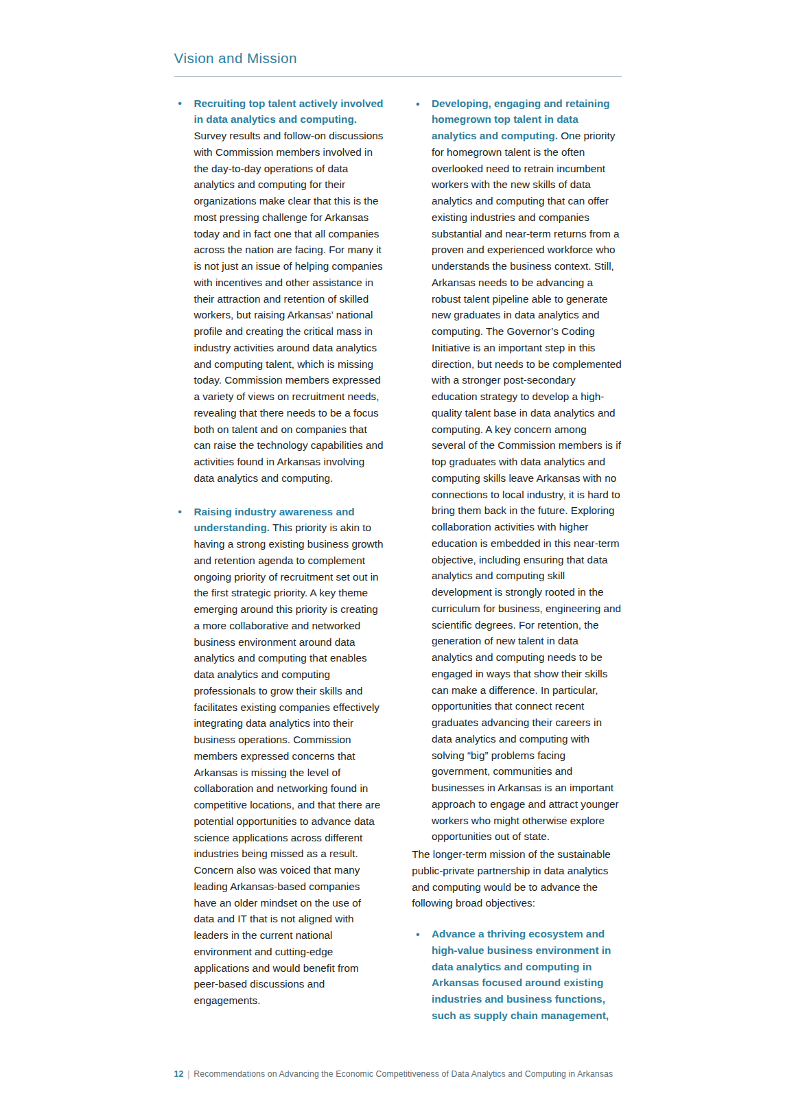Vision and Mission
Recruiting top talent actively involved in data analytics and computing. Survey results and follow-on discussions with Commission members involved in the day-to-day operations of data analytics and computing for their organizations make clear that this is the most pressing challenge for Arkansas today and in fact one that all companies across the nation are facing. For many it is not just an issue of helping companies with incentives and other assistance in their attraction and retention of skilled workers, but raising Arkansas’ national profile and creating the critical mass in industry activities around data analytics and computing talent, which is missing today. Commission members expressed a variety of views on recruitment needs, revealing that there needs to be a focus both on talent and on companies that can raise the technology capabilities and activities found in Arkansas involving data analytics and computing.
Raising industry awareness and understanding. This priority is akin to having a strong existing business growth and retention agenda to complement ongoing priority of recruitment set out in the first strategic priority. A key theme emerging around this priority is creating a more collaborative and networked business environment around data analytics and computing that enables data analytics and computing professionals to grow their skills and facilitates existing companies effectively integrating data analytics into their business operations. Commission members expressed concerns that Arkansas is missing the level of collaboration and networking found in competitive locations, and that there are potential opportunities to advance data science applications across different industries being missed as a result. Concern also was voiced that many leading Arkansas-based companies have an older mindset on the use of data and IT that is not aligned with leaders in the current national environment and cutting-edge applications and would benefit from peer-based discussions and engagements.
Developing, engaging and retaining homegrown top talent in data analytics and computing. One priority for homegrown talent is the often overlooked need to retrain incumbent workers with the new skills of data analytics and computing that can offer existing industries and companies substantial and near-term returns from a proven and experienced workforce who understands the business context. Still, Arkansas needs to be advancing a robust talent pipeline able to generate new graduates in data analytics and computing. The Governor’s Coding Initiative is an important step in this direction, but needs to be complemented with a stronger post-secondary education strategy to develop a high-quality talent base in data analytics and computing. A key concern among several of the Commission members is if top graduates with data analytics and computing skills leave Arkansas with no connections to local industry, it is hard to bring them back in the future. Exploring collaboration activities with higher education is embedded in this near-term objective, including ensuring that data analytics and computing skill development is strongly rooted in the curriculum for business, engineering and scientific degrees. For retention, the generation of new talent in data analytics and computing needs to be engaged in ways that show their skills can make a difference. In particular, opportunities that connect recent graduates advancing their careers in data analytics and computing with solving “big” problems facing government, communities and businesses in Arkansas is an important approach to engage and attract younger workers who might otherwise explore opportunities out of state.
The longer-term mission of the sustainable public-private partnership in data analytics and computing would be to advance the following broad objectives:
Advance a thriving ecosystem and high-value business environment in data analytics and computing in Arkansas focused around existing industries and business functions, such as supply chain management,
12|Recommendations on Advancing the Economic Competitiveness of Data Analytics and Computing in Arkansas